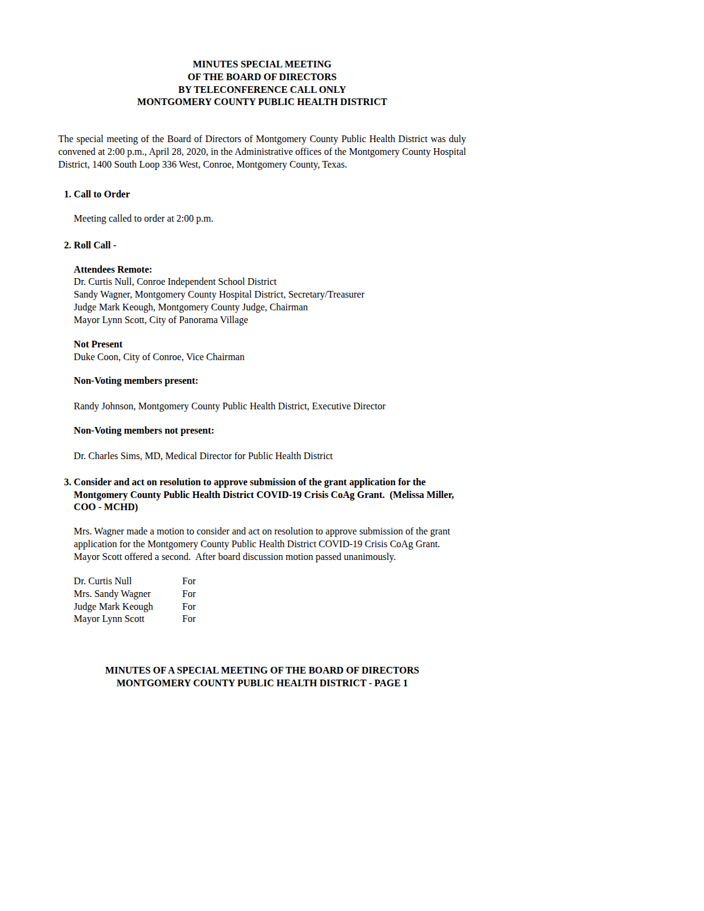MINUTES SPECIAL MEETING
OF THE BOARD OF DIRECTORS
BY TELECONFERENCE CALL ONLY
MONTGOMERY COUNTY PUBLIC HEALTH DISTRICT
The special meeting of the Board of Directors of Montgomery County Public Health District was duly convened at 2:00 p.m., April 28, 2020, in the Administrative offices of the Montgomery County Hospital District, 1400 South Loop 336 West, Conroe, Montgomery County, Texas.
Call to Order
Meeting called to order at 2:00 p.m.
Roll Call -
Attendees Remote:
Dr. Curtis Null, Conroe Independent School District
Sandy Wagner, Montgomery County Hospital District, Secretary/Treasurer
Judge Mark Keough, Montgomery County Judge, Chairman
Mayor Lynn Scott, City of Panorama Village
Not Present
Duke Coon, City of Conroe, Vice Chairman
Non-Voting members present:
Randy Johnson, Montgomery County Public Health District, Executive Director
Non-Voting members not present:
Dr. Charles Sims, MD, Medical Director for Public Health District
Consider and act on resolution to approve submission of the grant application for the Montgomery County Public Health District COVID-19 Crisis CoAg Grant. (Melissa Miller, COO - MCHD)
Mrs. Wagner made a motion to consider and act on resolution to approve submission of the grant application for the Montgomery County Public Health District COVID-19 Crisis CoAg Grant. Mayor Scott offered a second. After board discussion motion passed unanimously.
| Dr. Curtis Null | For |
| Mrs. Sandy Wagner | For |
| Judge Mark Keough | For |
| Mayor Lynn Scott | For |
MINUTES OF A SPECIAL MEETING OF THE BOARD OF DIRECTORS
MONTGOMERY COUNTY PUBLIC HEALTH DISTRICT - PAGE 1